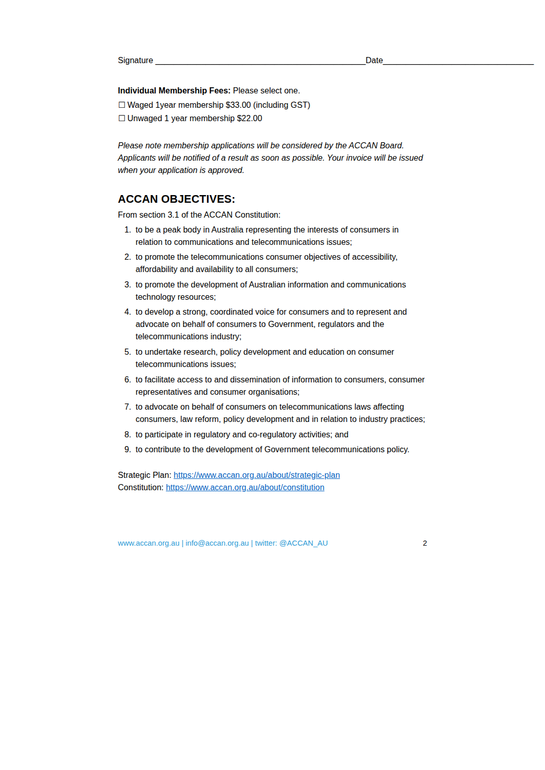Signature ______________________________________________ Date_________________________________
Individual Membership Fees: Please select one.
☐ Waged 1year membership $33.00 (including GST)
☐ Unwaged 1 year membership $22.00
Please note membership applications will be considered by the ACCAN Board. Applicants will be notified of a result as soon as possible. Your invoice will be issued when your application is approved.
ACCAN OBJECTIVES:
From section 3.1 of the ACCAN Constitution:
to be a peak body in Australia representing the interests of consumers in relation to communications and telecommunications issues;
to promote the telecommunications consumer objectives of accessibility, affordability and availability to all consumers;
to promote the development of Australian information and communications technology resources;
to develop a strong, coordinated voice for consumers and to represent and advocate on behalf of consumers to Government, regulators and the telecommunications industry;
to undertake research, policy development and education on consumer telecommunications issues;
to facilitate access to and dissemination of information to consumers, consumer representatives and consumer organisations;
to advocate on behalf of consumers on telecommunications laws affecting consumers, law reform, policy development and in relation to industry practices;
to participate in regulatory and co-regulatory activities; and
to contribute to the development of Government telecommunications policy.
Strategic Plan: https://www.accan.org.au/about/strategic-plan
Constitution: https://www.accan.org.au/about/constitution
www.accan.org.au | info@accan.org.au | twitter: @ACCAN_AU 2